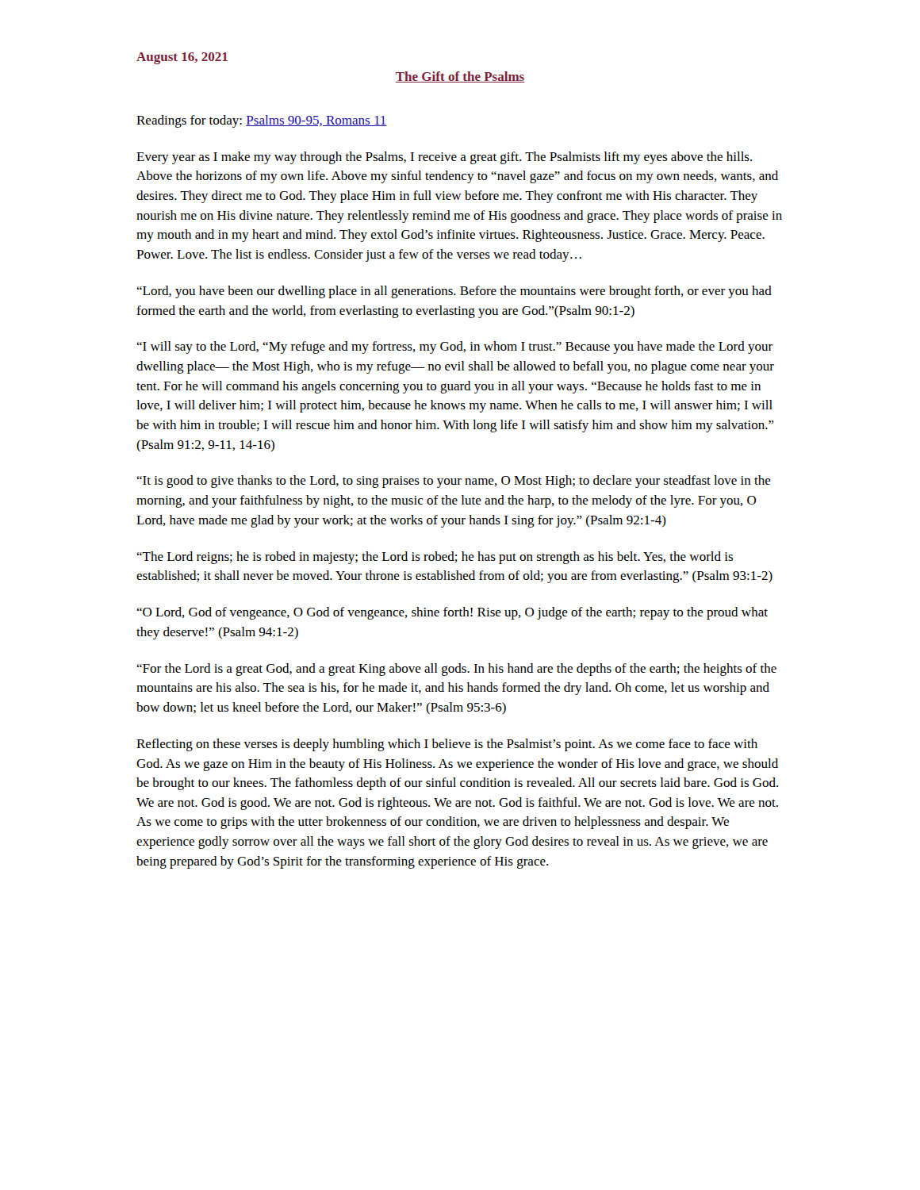August 16, 2021
The Gift of the Psalms
Readings for today: Psalms 90-95, Romans 11
Every year as I make my way through the Psalms, I receive a great gift. The Psalmists lift my eyes above the hills. Above the horizons of my own life. Above my sinful tendency to “navel gaze” and focus on my own needs, wants, and desires. They direct me to God. They place Him in full view before me. They confront me with His character. They nourish me on His divine nature. They relentlessly remind me of His goodness and grace. They place words of praise in my mouth and in my heart and mind. They extol God’s infinite virtues. Righteousness. Justice. Grace. Mercy. Peace. Power. Love. The list is endless. Consider just a few of the verses we read today…
“Lord, you have been our dwelling place in all generations. Before the mountains were brought forth, or ever you had formed the earth and the world, from everlasting to everlasting you are God.”(Psalm 90:1-2)
“I will say to the Lord, “My refuge and my fortress, my God, in whom I trust.” Because you have made the Lord your dwelling place— the Most High, who is my refuge— no evil shall be allowed to befall you, no plague come near your tent. For he will command his angels concerning you to guard you in all your ways. “Because he holds fast to me in love, I will deliver him; I will protect him, because he knows my name. When he calls to me, I will answer him; I will be with him in trouble; I will rescue him and honor him. With long life I will satisfy him and show him my salvation.” (Psalm 91:2, 9-11, 14-16)
“It is good to give thanks to the Lord, to sing praises to your name, O Most High; to declare your steadfast love in the morning, and your faithfulness by night, to the music of the lute and the harp, to the melody of the lyre. For you, O Lord, have made me glad by your work; at the works of your hands I sing for joy.” (Psalm 92:1-4)
“The Lord reigns; he is robed in majesty; the Lord is robed; he has put on strength as his belt. Yes, the world is established; it shall never be moved. Your throne is established from of old; you are from everlasting.” (Psalm 93:1-2)
“O Lord, God of vengeance, O God of vengeance, shine forth! Rise up, O judge of the earth; repay to the proud what they deserve!” (Psalm 94:1-2)
“For the Lord is a great God, and a great King above all gods. In his hand are the depths of the earth; the heights of the mountains are his also. The sea is his, for he made it, and his hands formed the dry land. Oh come, let us worship and bow down; let us kneel before the Lord, our Maker!” (Psalm 95:3-6)
Reflecting on these verses is deeply humbling which I believe is the Psalmist’s point. As we come face to face with God. As we gaze on Him in the beauty of His Holiness. As we experience the wonder of His love and grace, we should be brought to our knees. The fathomless depth of our sinful condition is revealed. All our secrets laid bare. God is God. We are not. God is good. We are not. God is righteous. We are not. God is faithful. We are not. God is love. We are not. As we come to grips with the utter brokenness of our condition, we are driven to helplessness and despair. We experience godly sorrow over all the ways we fall short of the glory God desires to reveal in us. As we grieve, we are being prepared by God’s Spirit for the transforming experience of His grace.